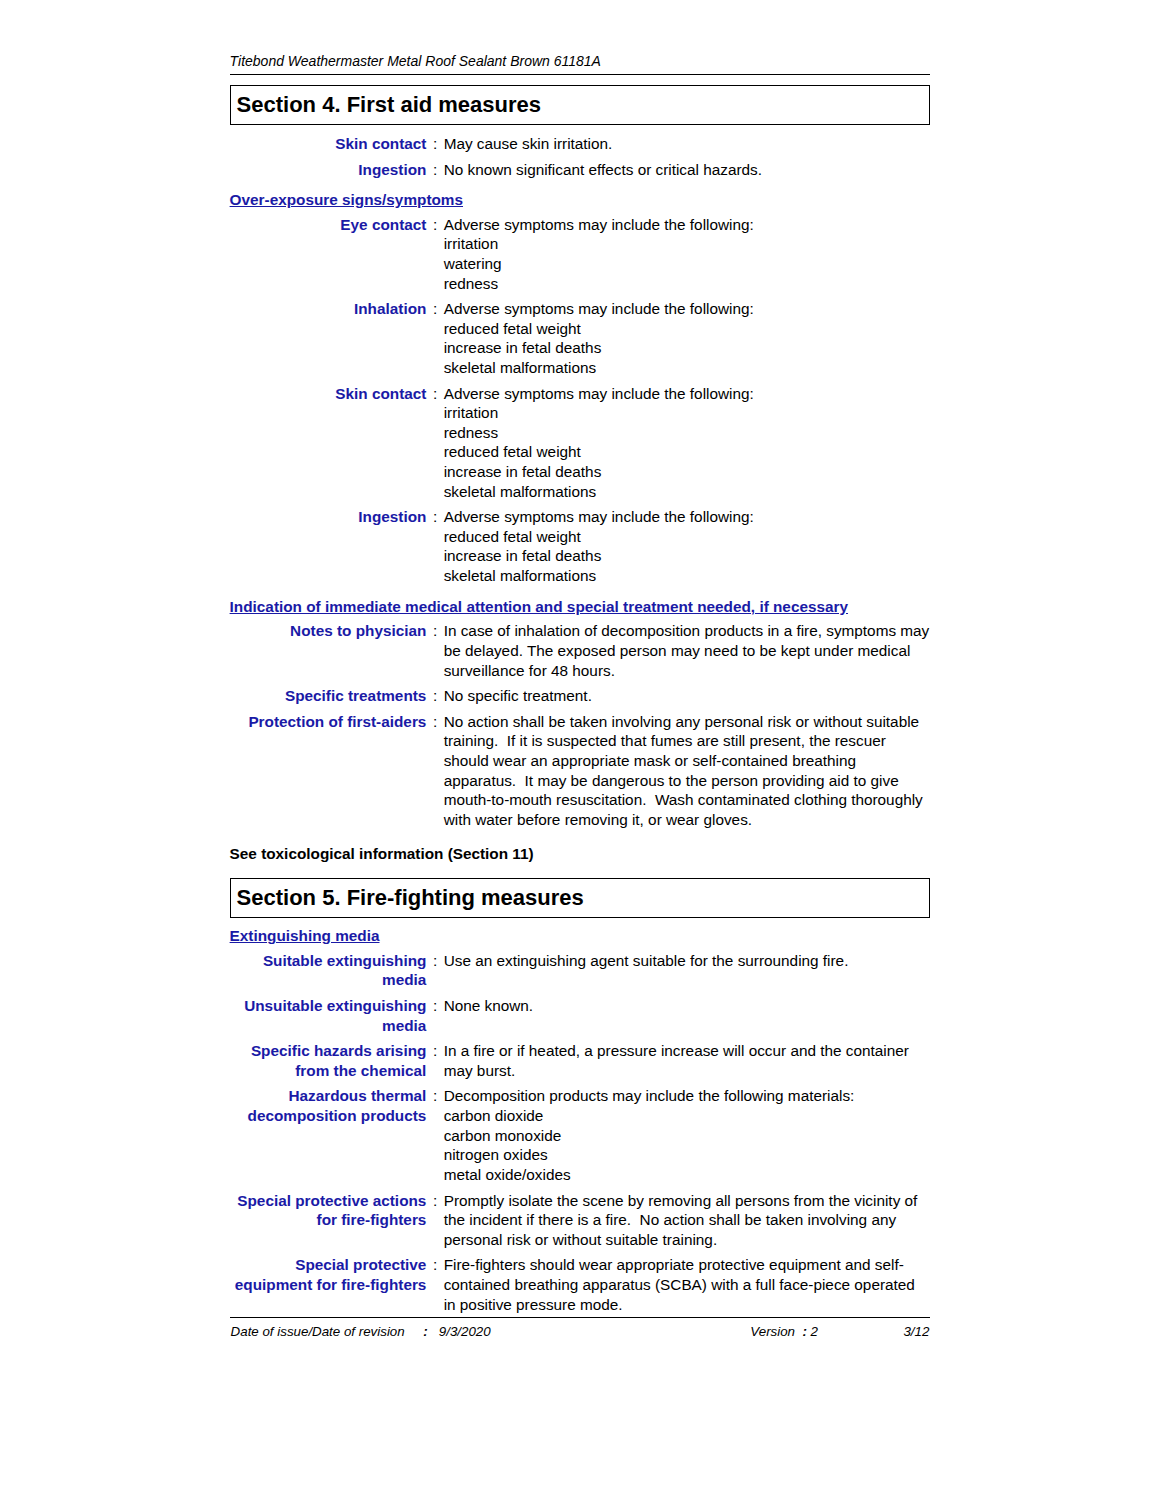Titebond Weathermaster Metal Roof Sealant Brown 61181A
Section 4. First aid measures
| Skin contact | : | May cause skin irritation. |
| Ingestion | : | No known significant effects or critical hazards. |
Over-exposure signs/symptoms
| Eye contact | : | Adverse symptoms may include the following: irritation watering redness |
| Inhalation | : | Adverse symptoms may include the following: reduced fetal weight increase in fetal deaths skeletal malformations |
| Skin contact | : | Adverse symptoms may include the following: irritation redness reduced fetal weight increase in fetal deaths skeletal malformations |
| Ingestion | : | Adverse symptoms may include the following: reduced fetal weight increase in fetal deaths skeletal malformations |
Indication of immediate medical attention and special treatment needed, if necessary
| Notes to physician | : | In case of inhalation of decomposition products in a fire, symptoms may be delayed. The exposed person may need to be kept under medical surveillance for 48 hours. |
| Specific treatments | : | No specific treatment. |
| Protection of first-aiders | : | No action shall be taken involving any personal risk or without suitable training. If it is suspected that fumes are still present, the rescuer should wear an appropriate mask or self-contained breathing apparatus. It may be dangerous to the person providing aid to give mouth-to-mouth resuscitation. Wash contaminated clothing thoroughly with water before removing it, or wear gloves. |
See toxicological information (Section 11)
Section 5. Fire-fighting measures
Extinguishing media
| Suitable extinguishing media | : | Use an extinguishing agent suitable for the surrounding fire. |
| Unsuitable extinguishing media | : | None known. |
| Specific hazards arising from the chemical | : | In a fire or if heated, a pressure increase will occur and the container may burst. |
| Hazardous thermal decomposition products | : | Decomposition products may include the following materials: carbon dioxide carbon monoxide nitrogen oxides metal oxide/oxides |
| Special protective actions for fire-fighters | : | Promptly isolate the scene by removing all persons from the vicinity of the incident if there is a fire. No action shall be taken involving any personal risk or without suitable training. |
| Special protective equipment for fire-fighters | : | Fire-fighters should wear appropriate protective equipment and self-contained breathing apparatus (SCBA) with a full face-piece operated in positive pressure mode. |
| Date of issue/Date of revision : 9/3/2020 | Version : 2 | 3/12 |